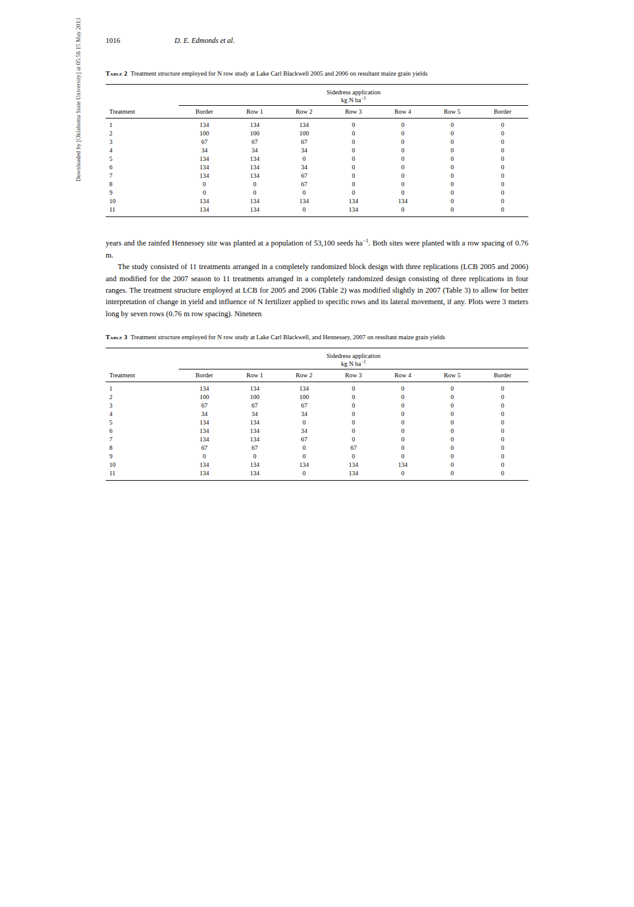Downloaded by [Oklahoma State University] at 05:56 15 May 2013
1016 D. E. Edmonds et al.
Table 2 Treatment structure employed for N row study at Lake Carl Blackwell 2005 and 2006 on resultant maize grain yields
| | Sidedress application kg N ha −1 |
| --- | --- |
| Treatment | Border | Row 1 | Row 2 | Row 3 | Row 4 | Row 5 | Border |
| 1 | 134 | 134 | 134 | 0 | 0 | 0 | 0 |
| 2 | 100 | 100 | 100 | 0 | 0 | 0 | 0 |
| 3 | 67 | 67 | 67 | 0 | 0 | 0 | 0 |
| 4 | 34 | 34 | 34 | 0 | 0 | 0 | 0 |
| 5 | 134 | 134 | 0 | 0 | 0 | 0 | 0 |
| 6 | 134 | 134 | 34 | 0 | 0 | 0 | 0 |
| 7 | 134 | 134 | 67 | 0 | 0 | 0 | 0 |
| 8 | 0 | 0 | 67 | 0 | 0 | 0 | 0 |
| 9 | 0 | 0 | 0 | 0 | 0 | 0 | 0 |
| 10 | 134 | 134 | 134 | 134 | 134 | 0 | 0 |
| 11 | 134 | 134 | 0 | 134 | 0 | 0 | 0 |
years and the rainfed Hennessey site was planted at a population of 53,100 seeds ha−1. Both sites were planted with a row spacing of 0.76 m.
The study consisted of 11 treatments arranged in a completely randomized block design with three replications (LCB 2005 and 2006) and modified for the 2007 season to 11 treatments arranged in a completely randomized design consisting of three replications in four ranges. The treatment structure employed at LCB for 2005 and 2006 (Table 2) was modified slightly in 2007 (Table 3) to allow for better interpretation of change in yield and influence of N fertilizer applied to specific rows and its lateral movement, if any. Plots were 3 meters long by seven rows (0.76 m row spacing). Nineteen
Table 3 Treatment structure employed for N row study at Lake Carl Blackwell, and Hennessey, 2007 on resultant maize grain yields
| | Sidedress application kg N ha −1 |
| --- | --- |
| Treatment | Border | Row 1 | Row 2 | Row 3 | Row 4 | Row 5 | Border |
| 1 | 134 | 134 | 134 | 0 | 0 | 0 | 0 |
| 2 | 100 | 100 | 100 | 0 | 0 | 0 | 0 |
| 3 | 67 | 67 | 67 | 0 | 0 | 0 | 0 |
| 4 | 34 | 34 | 34 | 0 | 0 | 0 | 0 |
| 5 | 134 | 134 | 0 | 0 | 0 | 0 | 0 |
| 6 | 134 | 134 | 34 | 0 | 0 | 0 | 0 |
| 7 | 134 | 134 | 67 | 0 | 0 | 0 | 0 |
| 8 | 67 | 67 | 0 | 67 | 0 | 0 | 0 |
| 9 | 0 | 0 | 0 | 0 | 0 | 0 | 0 |
| 10 | 134 | 134 | 134 | 134 | 134 | 0 | 0 |
| 11 | 134 | 134 | 0 | 134 | 0 | 0 | 0 |